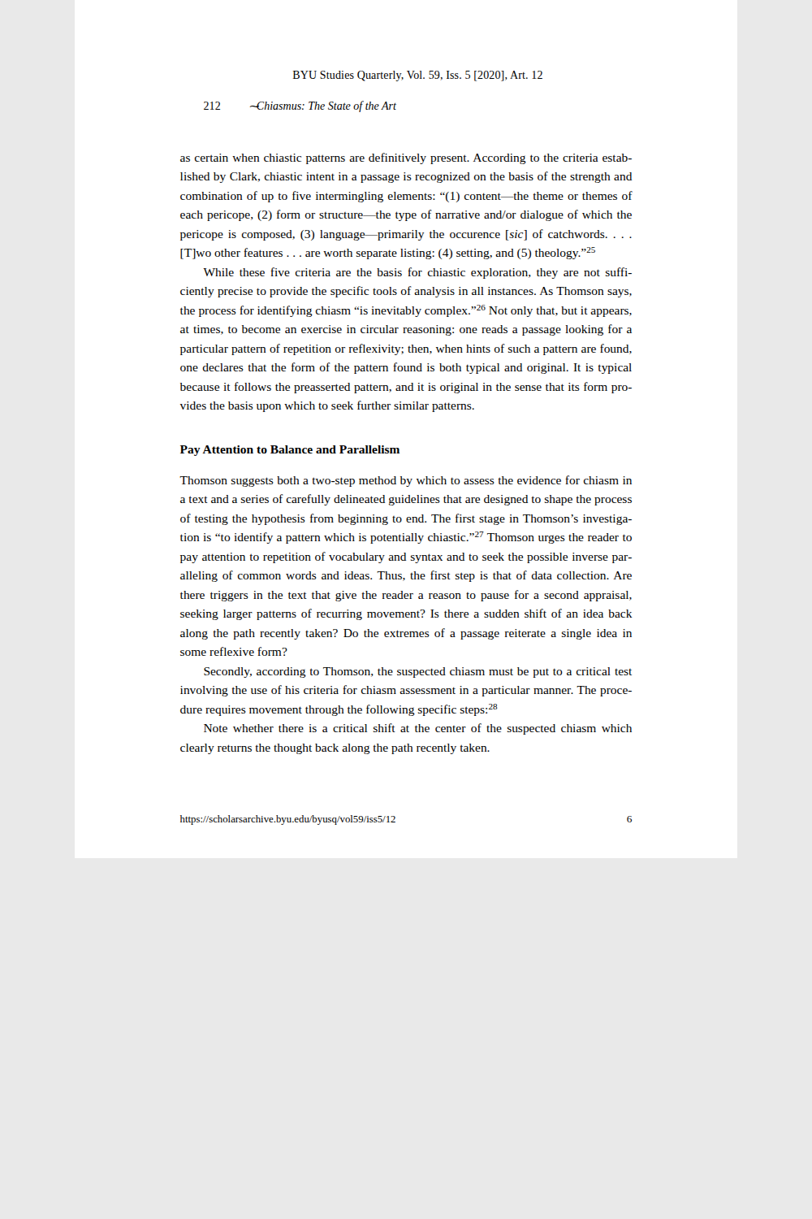BYU Studies Quarterly, Vol. 59, Iss. 5 [2020], Art. 12
212∼Chiasmus: The State of the Art
as certain when chiastic patterns are definitively present. According to the criteria established by Clark, chiastic intent in a passage is recognized on the basis of the strength and combination of up to five intermingling elements: “(1) content—the theme or themes of each pericope, (2) form or structure—the type of narrative and/or dialogue of which the pericope is composed, (3) language—primarily the occurence [sic] of catchwords. . . . [T]wo other features . . . are worth separate listing: (4) setting, and (5) theology.”25
While these five criteria are the basis for chiastic exploration, they are not sufficiently precise to provide the specific tools of analysis in all instances. As Thomson says, the process for identifying chiasm “is inevitably complex.”26 Not only that, but it appears, at times, to become an exercise in circular reasoning: one reads a passage looking for a particular pattern of repetition or reflexivity; then, when hints of such a pattern are found, one declares that the form of the pattern found is both typical and original. It is typical because it follows the preasserted pattern, and it is original in the sense that its form provides the basis upon which to seek further similar patterns.
Pay Attention to Balance and Parallelism
Thomson suggests both a two-step method by which to assess the evidence for chiasm in a text and a series of carefully delineated guidelines that are designed to shape the process of testing the hypothesis from beginning to end. The first stage in Thomson’s investigation is “to identify a pattern which is potentially chiastic.”27 Thomson urges the reader to pay attention to repetition of vocabulary and syntax and to seek the possible inverse paralleling of common words and ideas. Thus, the first step is that of data collection. Are there triggers in the text that give the reader a reason to pause for a second appraisal, seeking larger patterns of recurring movement? Is there a sudden shift of an idea back along the path recently taken? Do the extremes of a passage reiterate a single idea in some reflexive form?
Secondly, according to Thomson, the suspected chiasm must be put to a critical test involving the use of his criteria for chiasm assessment in a particular manner. The procedure requires movement through the following specific steps:28
Note whether there is a critical shift at the center of the suspected chiasm which clearly returns the thought back along the path recently taken.
https://scholarsarchive.byu.edu/byusq/vol59/iss5/12 6